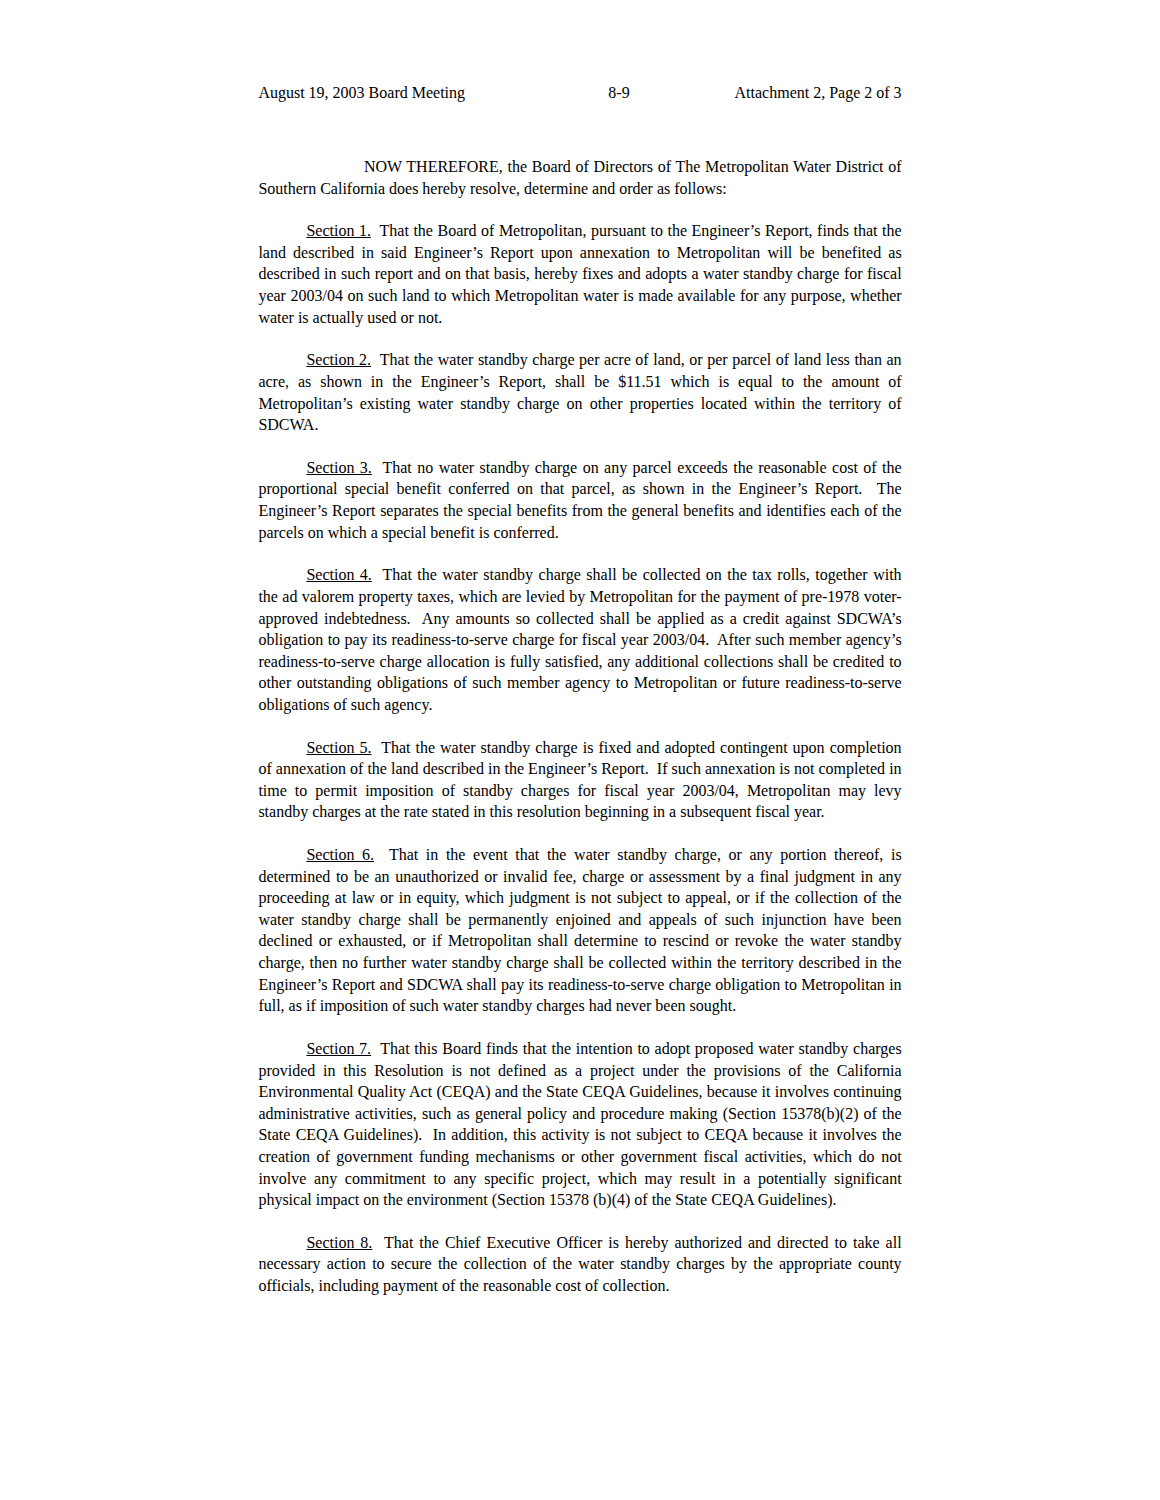August 19, 2003 Board Meeting
8-9
Attachment 2, Page 2 of 3
NOW THEREFORE, the Board of Directors of The Metropolitan Water District of Southern California does hereby resolve, determine and order as follows:
Section 1. That the Board of Metropolitan, pursuant to the Engineer’s Report, finds that the land described in said Engineer’s Report upon annexation to Metropolitan will be benefited as described in such report and on that basis, hereby fixes and adopts a water standby charge for fiscal year 2003/04 on such land to which Metropolitan water is made available for any purpose, whether water is actually used or not.
Section 2. That the water standby charge per acre of land, or per parcel of land less than an acre, as shown in the Engineer’s Report, shall be $11.51 which is equal to the amount of Metropolitan’s existing water standby charge on other properties located within the territory of SDCWA.
Section 3. That no water standby charge on any parcel exceeds the reasonable cost of the proportional special benefit conferred on that parcel, as shown in the Engineer’s Report. The Engineer’s Report separates the special benefits from the general benefits and identifies each of the parcels on which a special benefit is conferred.
Section 4. That the water standby charge shall be collected on the tax rolls, together with the ad valorem property taxes, which are levied by Metropolitan for the payment of pre-1978 voter-approved indebtedness. Any amounts so collected shall be applied as a credit against SDCWA’s obligation to pay its readiness-to-serve charge for fiscal year 2003/04. After such member agency’s readiness-to-serve charge allocation is fully satisfied, any additional collections shall be credited to other outstanding obligations of such member agency to Metropolitan or future readiness-to-serve obligations of such agency.
Section 5. That the water standby charge is fixed and adopted contingent upon completion of annexation of the land described in the Engineer’s Report. If such annexation is not completed in time to permit imposition of standby charges for fiscal year 2003/04, Metropolitan may levy standby charges at the rate stated in this resolution beginning in a subsequent fiscal year.
Section 6. That in the event that the water standby charge, or any portion thereof, is determined to be an unauthorized or invalid fee, charge or assessment by a final judgment in any proceeding at law or in equity, which judgment is not subject to appeal, or if the collection of the water standby charge shall be permanently enjoined and appeals of such injunction have been declined or exhausted, or if Metropolitan shall determine to rescind or revoke the water standby charge, then no further water standby charge shall be collected within the territory described in the Engineer’s Report and SDCWA shall pay its readiness-to-serve charge obligation to Metropolitan in full, as if imposition of such water standby charges had never been sought.
Section 7. That this Board finds that the intention to adopt proposed water standby charges provided in this Resolution is not defined as a project under the provisions of the California Environmental Quality Act (CEQA) and the State CEQA Guidelines, because it involves continuing administrative activities, such as general policy and procedure making (Section 15378(b)(2) of the State CEQA Guidelines). In addition, this activity is not subject to CEQA because it involves the creation of government funding mechanisms or other government fiscal activities, which do not involve any commitment to any specific project, which may result in a potentially significant physical impact on the environment (Section 15378 (b)(4) of the State CEQA Guidelines).
Section 8. That the Chief Executive Officer is hereby authorized and directed to take all necessary action to secure the collection of the water standby charges by the appropriate county officials, including payment of the reasonable cost of collection.